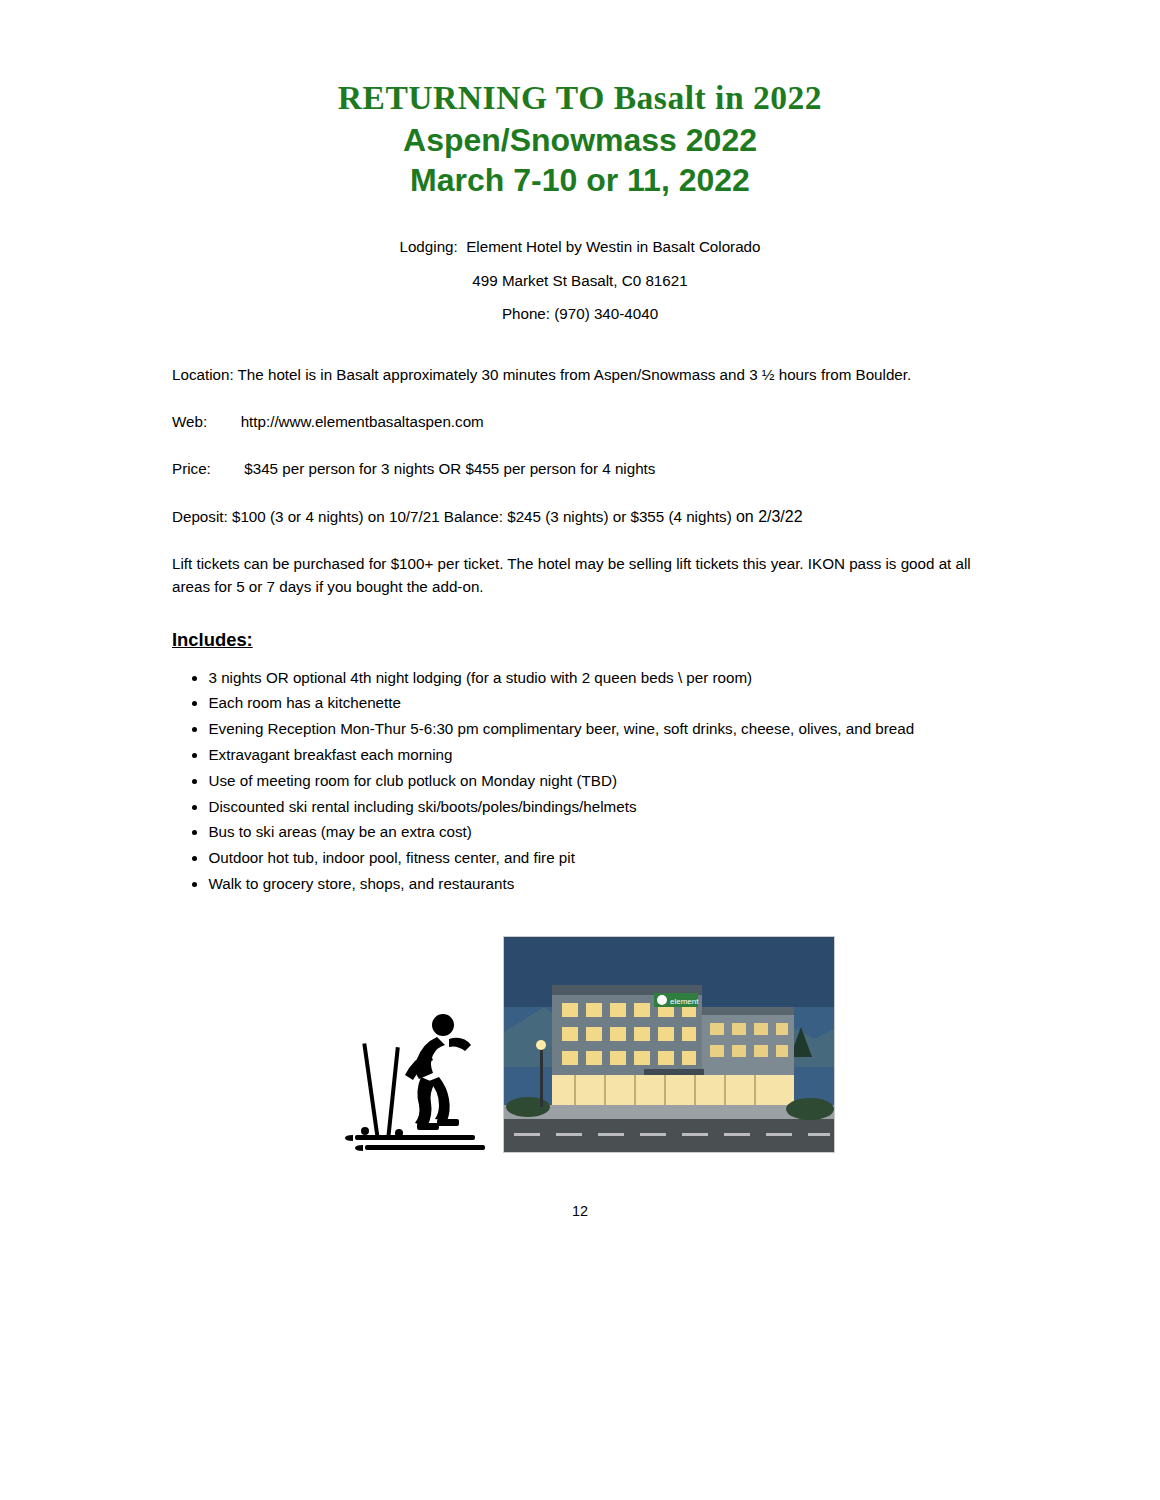RETURNING TO Basalt in 2022
Aspen/Snowmass 2022
March 7-10 or 11, 2022
Lodging: Element Hotel by Westin in Basalt Colorado
499 Market St Basalt, C0 81621
Phone: (970) 340-4040
Location: The hotel is in Basalt approximately 30 minutes from Aspen/Snowmass and 3 ½ hours from Boulder.
Web: http://www.elementbasaltaspen.com
Price: $345 per person for 3 nights OR $455 per person for 4 nights
Deposit: $100 (3 or 4 nights) on 10/7/21 Balance: $245 (3 nights) or $355 (4 nights) on 2/3/22
Lift tickets can be purchased for $100+ per ticket. The hotel may be selling lift tickets this year. IKON pass is good at all areas for 5 or 7 days if you bought the add-on.
Includes:
3 nights OR optional 4th night lodging (for a studio with 2 queen beds \ per room)
Each room has a kitchenette
Evening Reception Mon-Thur 5-6:30 pm complimentary beer, wine, soft drinks, cheese, olives, and bread
Extravagant breakfast each morning
Use of meeting room for club potluck on Monday night (TBD)
Discounted ski rental including ski/boots/poles/bindings/helmets
Bus to ski areas (may be an extra cost)
Outdoor hot tub, indoor pool, fitness center, and fire pit
Walk to grocery store, shops, and restaurants
element
12